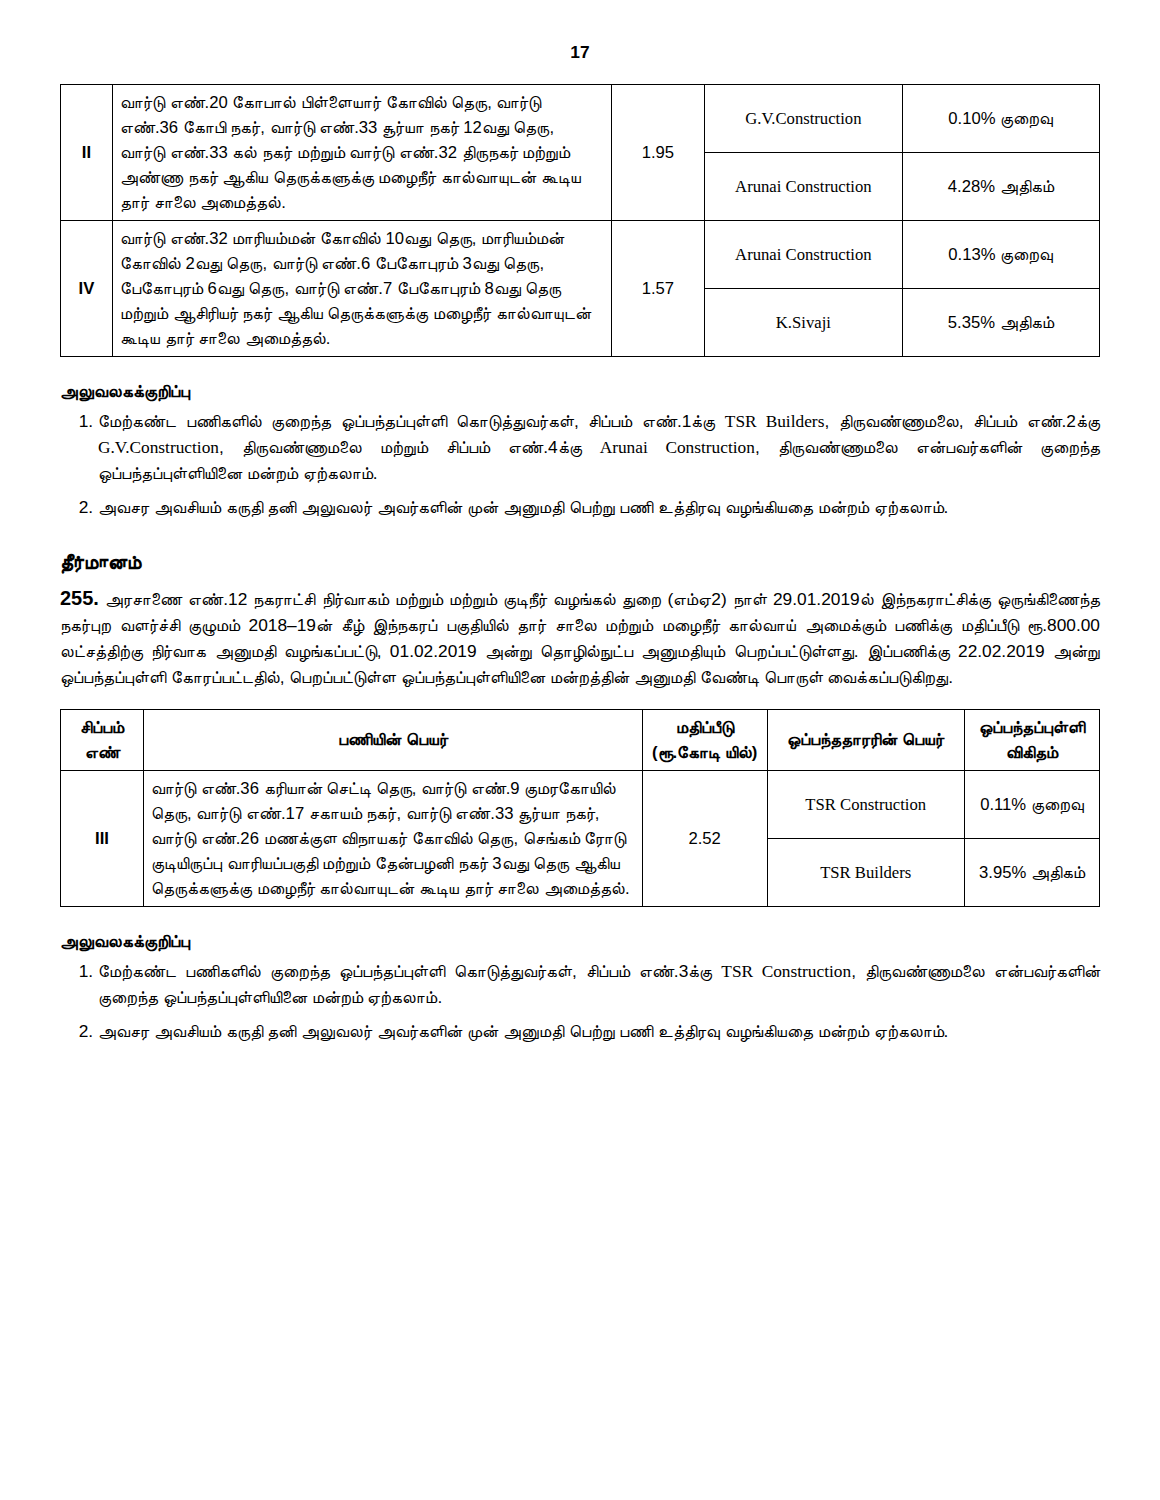17
| II | வார்டு எண்.20 கோபால் பிள்ளையார் கோவில் தெரு, வார்டு எண்.36 கோபி நகர், வார்டு எண்.33 சூர்யா நகர் 12வது தெரு, வார்டு எண்.33 கல் நகர் மற்றும் வார்டு எண்.32 திருநகர் மற்றும் அண்ணா நகர் ஆகிய தெருக்களுக்கு மழைநீர் கால்வாயுடன் கூடிய தார் சாலை அமைத்தல். | 1.95 | G.V.Construction | 0.10% குறைவு |
| Arunai Construction | 4.28% அதிகம் |
| IV | வார்டு எண்.32 மாரியம்மன் கோவில் 10வது தெரு, மாரியம்மன் கோவில் 2வது தெரு, வார்டு எண்.6 பேகோபுரம் 3வது தெரு, பேகோபுரம் 6வது தெரு, வார்டு எண்.7 பேகோபுரம் 8வது தெரு மற்றும் ஆசிரியர் நகர் ஆகிய தெருக்களுக்கு மழைநீர் கால்வாயுடன் கூடிய தார் சாலை அமைத்தல். | 1.57 | Arunai Construction | 0.13% குறைவு |
| K.Sivaji | 5.35% அதிகம் |
அலுவலகக்குறிப்பு
மேற்கண்ட பணிகளில் குறைந்த ஒப்பந்தப்புள்ளி கொடுத்துவர்கள், சிப்பம் எண்.1க்கு TSR Builders, திருவண்ணாமலை, சிப்பம் எண்.2க்கு G.V.Construction, திருவண்ணாமலை மற்றும் சிப்பம் எண்.4க்கு Arunai Construction, திருவண்ணாமலை என்பவர்களின் குறைந்த ஒப்பந்தப்புள்ளியினை மன்றம் ஏற்கலாம்.
அவசர அவசியம் கருதி தனி அலுவலர் அவர்களின் முன் அனுமதி பெற்று பணி உத்திரவு வழங்கியதை மன்றம் ஏற்கலாம்.
தீர்மானம்
255. அரசாணை எண்.12 நகராட்சி நிர்வாகம் மற்றும் மற்றும் குடிநீர் வழங்கல் துறை (எம்ஏ2) நாள் 29.01.2019ல் இந்நகராட்சிக்கு ஒருங்கிணைந்த நகர்புற வளர்ச்சி குழுமம் 2018–19ன் கீழ் இந்நகரப் பகுதியில் தார் சாலை மற்றும் மழைநீர் கால்வாய் அமைக்கும் பணிக்கு மதிப்பீடு ரூ.800.00 லட்சத்திற்கு நிர்வாக அனுமதி வழங்கப்பட்டு, 01.02.2019 அன்று தொழில்நுட்ப அனுமதியும் பெறப்பட்டுள்ளது. இப்பணிக்கு 22.02.2019 அன்று ஒப்பந்தப்புள்ளி கோரப்பட்டதில், பெறப்பட்டுள்ள ஒப்பந்தப்புள்ளியினை மன்றத்தின் அனுமதி வேண்டி பொருள் வைக்கப்படுகிறது.
| சிப்பம் எண் | பணியின் பெயர் | மதிப்பீடு (ரூ.கோடி யில்) | ஒப்பந்ததாரரின் பெயர் | ஒப்பந்தப்புள்ளி விகிதம் |
| --- | --- | --- | --- | --- |
| III | வார்டு எண்.36 கரியான் செட்டி தெரு, வார்டு எண்.9 குமரகோயில் தெரு, வார்டு எண்.17 சகாயம் நகர், வார்டு எண்.33 சூர்யா நகர், வார்டு எண்.26 மணக்குள விநாயகர் கோவில் தெரு, செங்கம் ரோடு குடியிருப்பு வாரியப்பகுதி மற்றும் தேன்பழனி நகர் 3வது தெரு ஆகிய தெருக்களுக்கு மழைநீர் கால்வாயுடன் கூடிய தார் சாலை அமைத்தல். | 2.52 | TSR Construction | 0.11% குறைவு |
| TSR Builders | 3.95% அதிகம் |
அலுவலகக்குறிப்பு
மேற்கண்ட பணிகளில் குறைந்த ஒப்பந்தப்புள்ளி கொடுத்துவர்கள், சிப்பம் எண்.3க்கு TSR Construction, திருவண்ணாமலை என்பவர்களின் குறைந்த ஒப்பந்தப்புள்ளியினை மன்றம் ஏற்கலாம்.
அவசர அவசியம் கருதி தனி அலுவலர் அவர்களின் முன் அனுமதி பெற்று பணி உத்திரவு வழங்கியதை மன்றம் ஏற்கலாம்.